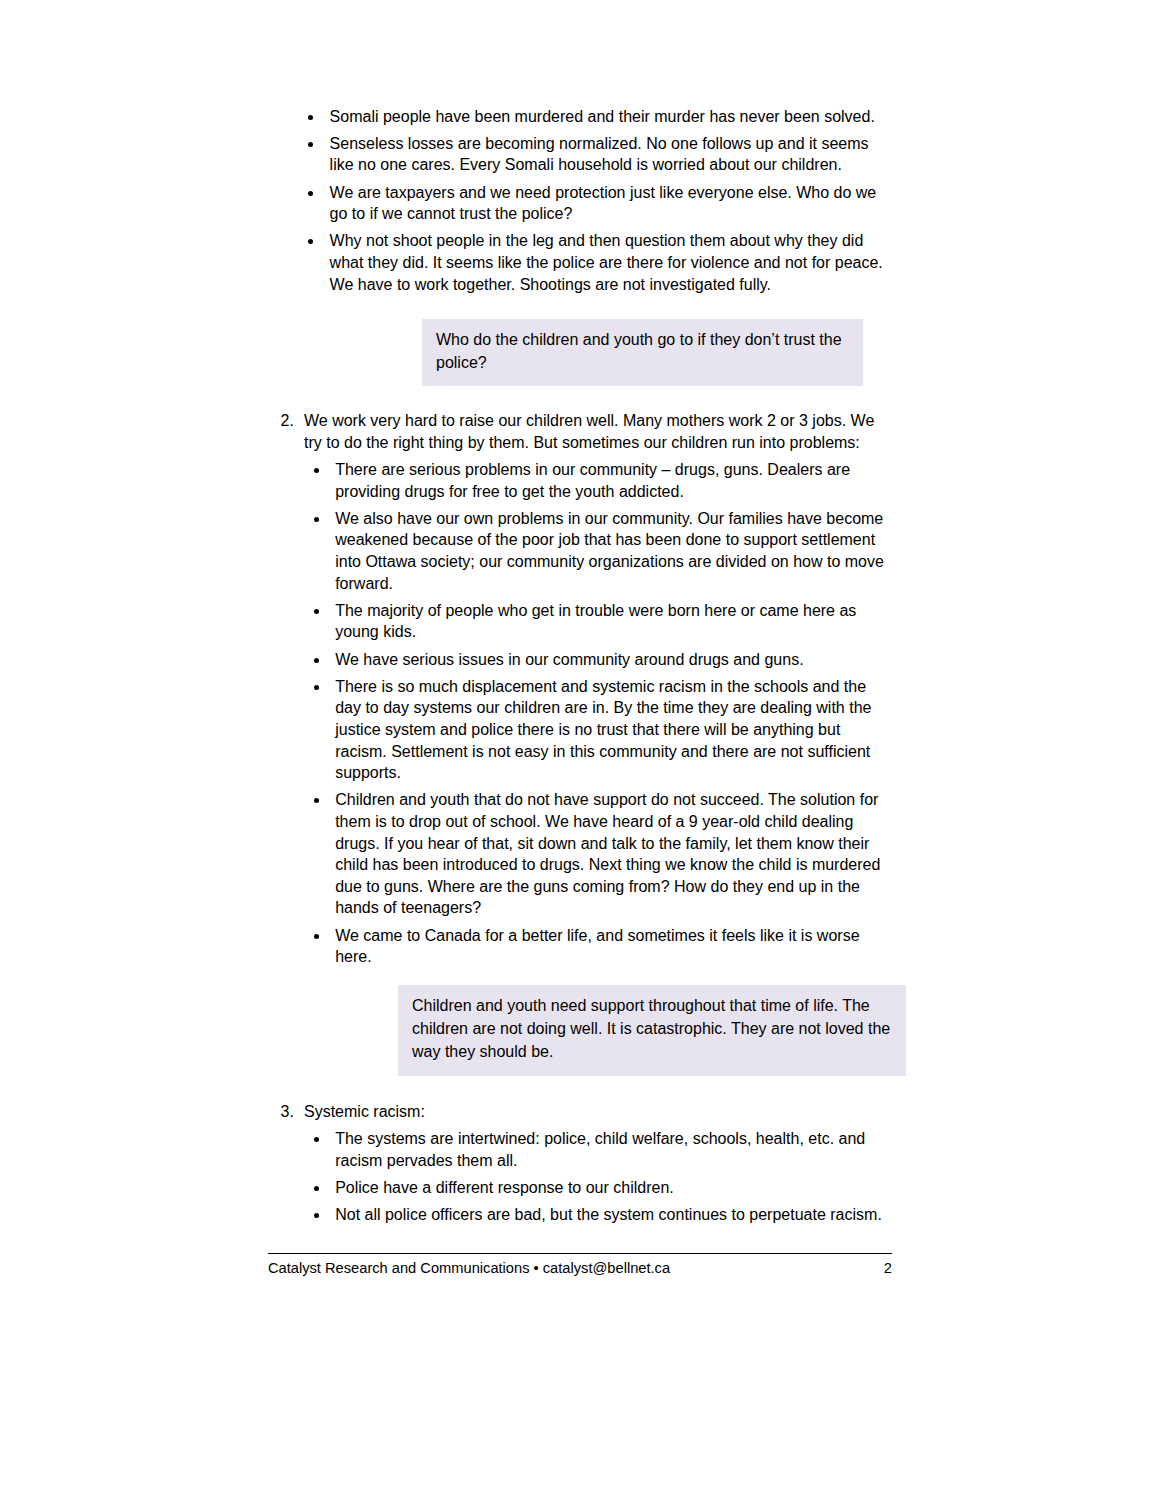Somali people have been murdered and their murder has never been solved.
Senseless losses are becoming normalized. No one follows up and it seems like no one cares. Every Somali household is worried about our children.
We are taxpayers and we need protection just like everyone else. Who do we go to if we cannot trust the police?
Why not shoot people in the leg and then question them about why they did what they did. It seems like the police are there for violence and not for peace. We have to work together. Shootings are not investigated fully.
Who do the children and youth go to if they don’t trust the police?
We work very hard to raise our children well. Many mothers work 2 or 3 jobs. We try to do the right thing by them. But sometimes our children run into problems:
There are serious problems in our community – drugs, guns. Dealers are providing drugs for free to get the youth addicted.
We also have our own problems in our community. Our families have become weakened because of the poor job that has been done to support settlement into Ottawa society; our community organizations are divided on how to move forward.
The majority of people who get in trouble were born here or came here as young kids.
We have serious issues in our community around drugs and guns.
There is so much displacement and systemic racism in the schools and the day to day systems our children are in. By the time they are dealing with the justice system and police there is no trust that there will be anything but racism. Settlement is not easy in this community and there are not sufficient supports.
Children and youth that do not have support do not succeed. The solution for them is to drop out of school. We have heard of a 9 year-old child dealing drugs. If you hear of that, sit down and talk to the family, let them know their child has been introduced to drugs. Next thing we know the child is murdered due to guns. Where are the guns coming from? How do they end up in the hands of teenagers?
We came to Canada for a better life, and sometimes it feels like it is worse here.
Children and youth need support throughout that time of life. The children are not doing well. It is catastrophic. They are not loved the way they should be.
Systemic racism:
The systems are intertwined: police, child welfare, schools, health, etc. and racism pervades them all.
Police have a different response to our children.
Not all police officers are bad, but the system continues to perpetuate racism.
Catalyst Research and Communications • catalyst@bellnet.ca 2